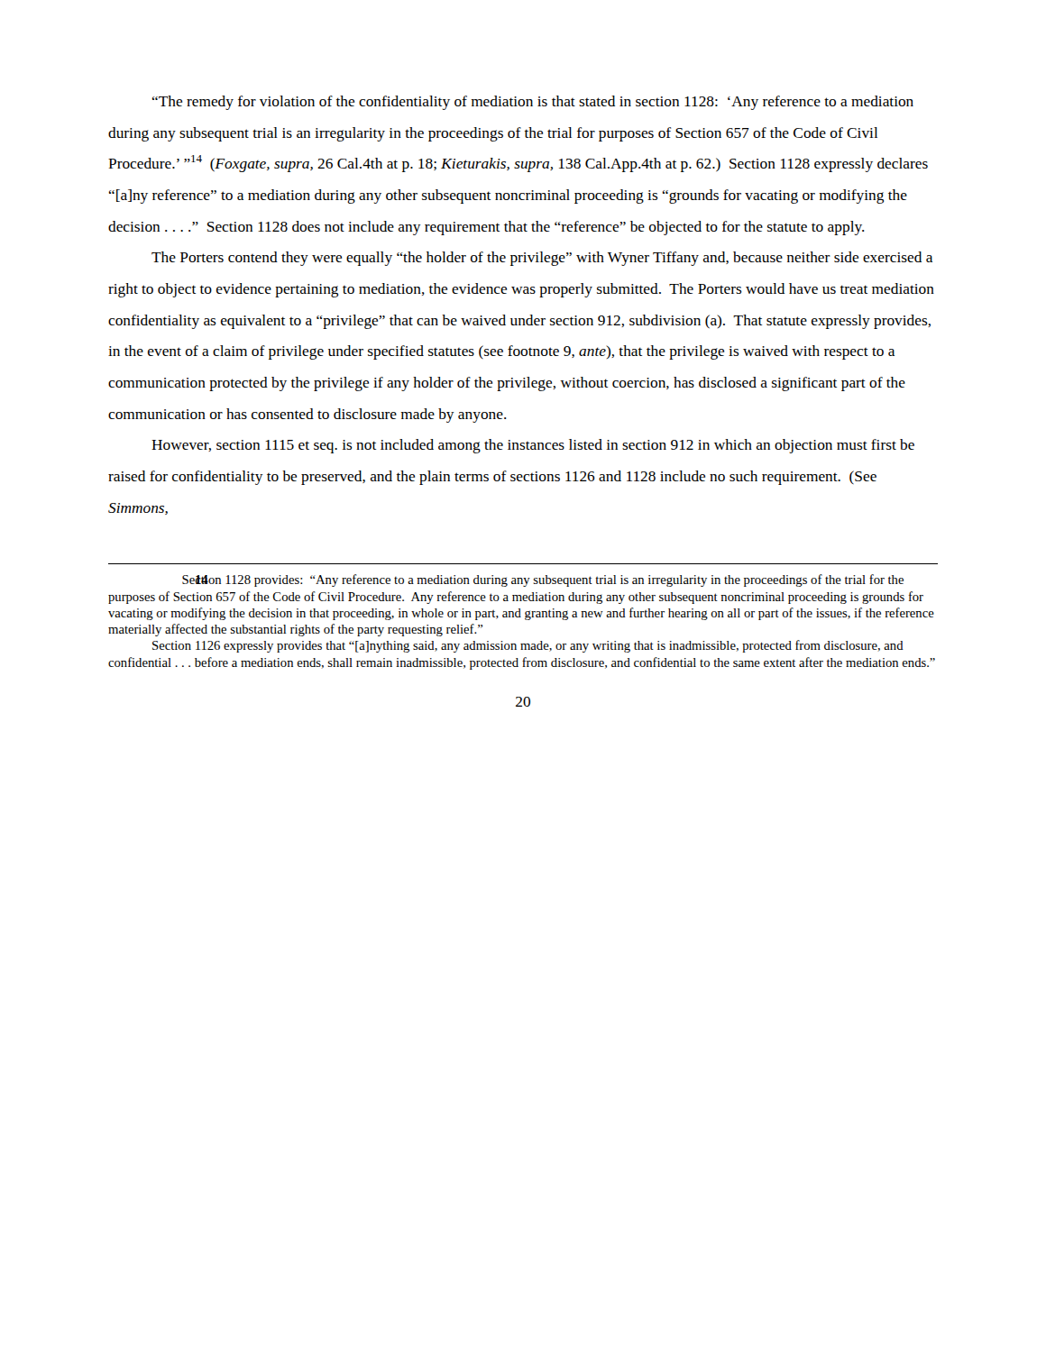“The remedy for violation of the confidentiality of mediation is that stated in section 1128: ‘Any reference to a mediation during any subsequent trial is an irregularity in the proceedings of the trial for purposes of Section 657 of the Code of Civil Procedure.’ ”14 (Foxgate, supra, 26 Cal.4th at p. 18; Kieturakis, supra, 138 Cal.App.4th at p. 62.) Section 1128 expressly declares “[a]ny reference” to a mediation during any other subsequent noncriminal proceeding is “grounds for vacating or modifying the decision . . . .” Section 1128 does not include any requirement that the “reference” be objected to for the statute to apply.
The Porters contend they were equally “the holder of the privilege” with Wyner Tiffany and, because neither side exercised a right to object to evidence pertaining to mediation, the evidence was properly submitted. The Porters would have us treat mediation confidentiality as equivalent to a “privilege” that can be waived under section 912, subdivision (a). That statute expressly provides, in the event of a claim of privilege under specified statutes (see footnote 9, ante), that the privilege is waived with respect to a communication protected by the privilege if any holder of the privilege, without coercion, has disclosed a significant part of the communication or has consented to disclosure made by anyone.
However, section 1115 et seq. is not included among the instances listed in section 912 in which an objection must first be raised for confidentiality to be preserved, and the plain terms of sections 1126 and 1128 include no such requirement. (See Simmons,
14 Section 1128 provides: “Any reference to a mediation during any subsequent trial is an irregularity in the proceedings of the trial for the purposes of Section 657 of the Code of Civil Procedure. Any reference to a mediation during any other subsequent noncriminal proceeding is grounds for vacating or modifying the decision in that proceeding, in whole or in part, and granting a new and further hearing on all or part of the issues, if the reference materially affected the substantial rights of the party requesting relief.”
Section 1126 expressly provides that “[a]nything said, any admission made, or any writing that is inadmissible, protected from disclosure, and confidential . . . before a mediation ends, shall remain inadmissible, protected from disclosure, and confidential to the same extent after the mediation ends.”
20